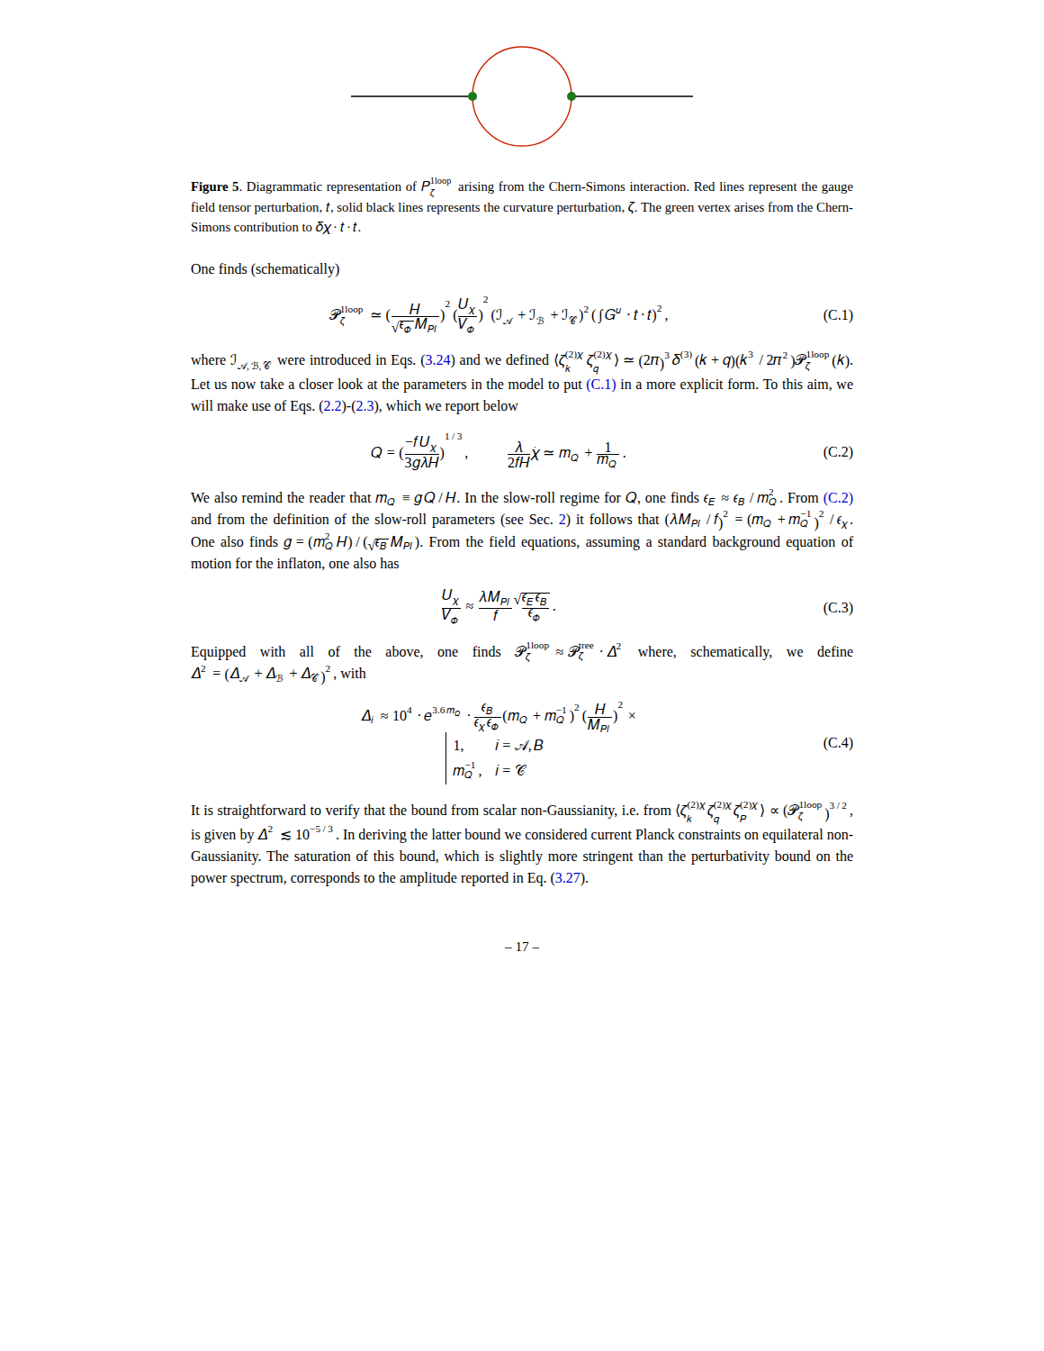Figure 5. Diagrammatic representation of Pζ1loop arising from the Chern-Simons interaction. Red lines represent the gauge field tensor perturbation, t, solid black lines represents the curvature perturbation, ζ. The green vertex arises from the Chern-Simons contribution to δχ·t·t.
One finds (schematically)
𝒫ζ1loop ≃ (HϵϕMPl) 2 (UχVϕ) 2 (ℐ𝒜+ℐℬ+ℐ𝒞) 2 (∫Gu·t·t) 2 ,
(C.1)
where ℐ𝒜,ℬ,𝒞 were introduced in Eqs. (3.24) and we defined ⟨ζk(2)χζq(2)χ⟩≃(2π)3δ(3)(k+q)(k3/2π2)𝒫ζ1loop(k). Let us now take a closer look at the parameters in the model to put (C.1) in a more explicit form. To this aim, we will make use of Eqs. (2.2)-(2.3), which we report below
Q= (−fUχ3gλH) 1/3 , λ2fH χ˙ ≃ mQ + 1mQ .
(C.2)
We also remind the reader that mQ≡gQ/H. In the slow-roll regime for Q, one finds ϵE≈ϵB/mQ2. From (C.2) and from the definition of the slow-roll parameters (see Sec. 2) it follows that (λMPl/f)2=(mQ+mQ−1)2/ϵχ. One also finds g=(mQ2H)/(ϵBMPl). From the field equations, assuming a standard background equation of motion for the inflaton, one also has
UχVϕ ≈ λMPlf ϵEϵBϵϕ .
(C.3)
Equipped with all of the above, one finds 𝒫ζ1loop≈𝒫ζtree·Δ2 where, schematically, we define Δ2=(Δ𝒜+Δℬ+Δ𝒞)2, with
Δi ≈ 104 · e3.6mQ · ϵBϵχϵϕ (mQ+mQ−1) 2 (HMPl) 2 ×
| 1 , | i = 𝒜 , B |
| m Q − 1 , | i = 𝒞 |
(C.4)
It is straightforward to verify that the bound from scalar non-Gaussianity, i.e. from ⟨ζk(2)χζq(2)χζP(2)χ⟩∝(𝒫ζ1loop)3/2, is given by Δ2≲10−5/3. In deriving the latter bound we considered current Planck constraints on equilateral non-Gaussianity. The saturation of this bound, which is slightly more stringent than the perturbativity bound on the power spectrum, corresponds to the amplitude reported in Eq. (3.27).
– 17 –